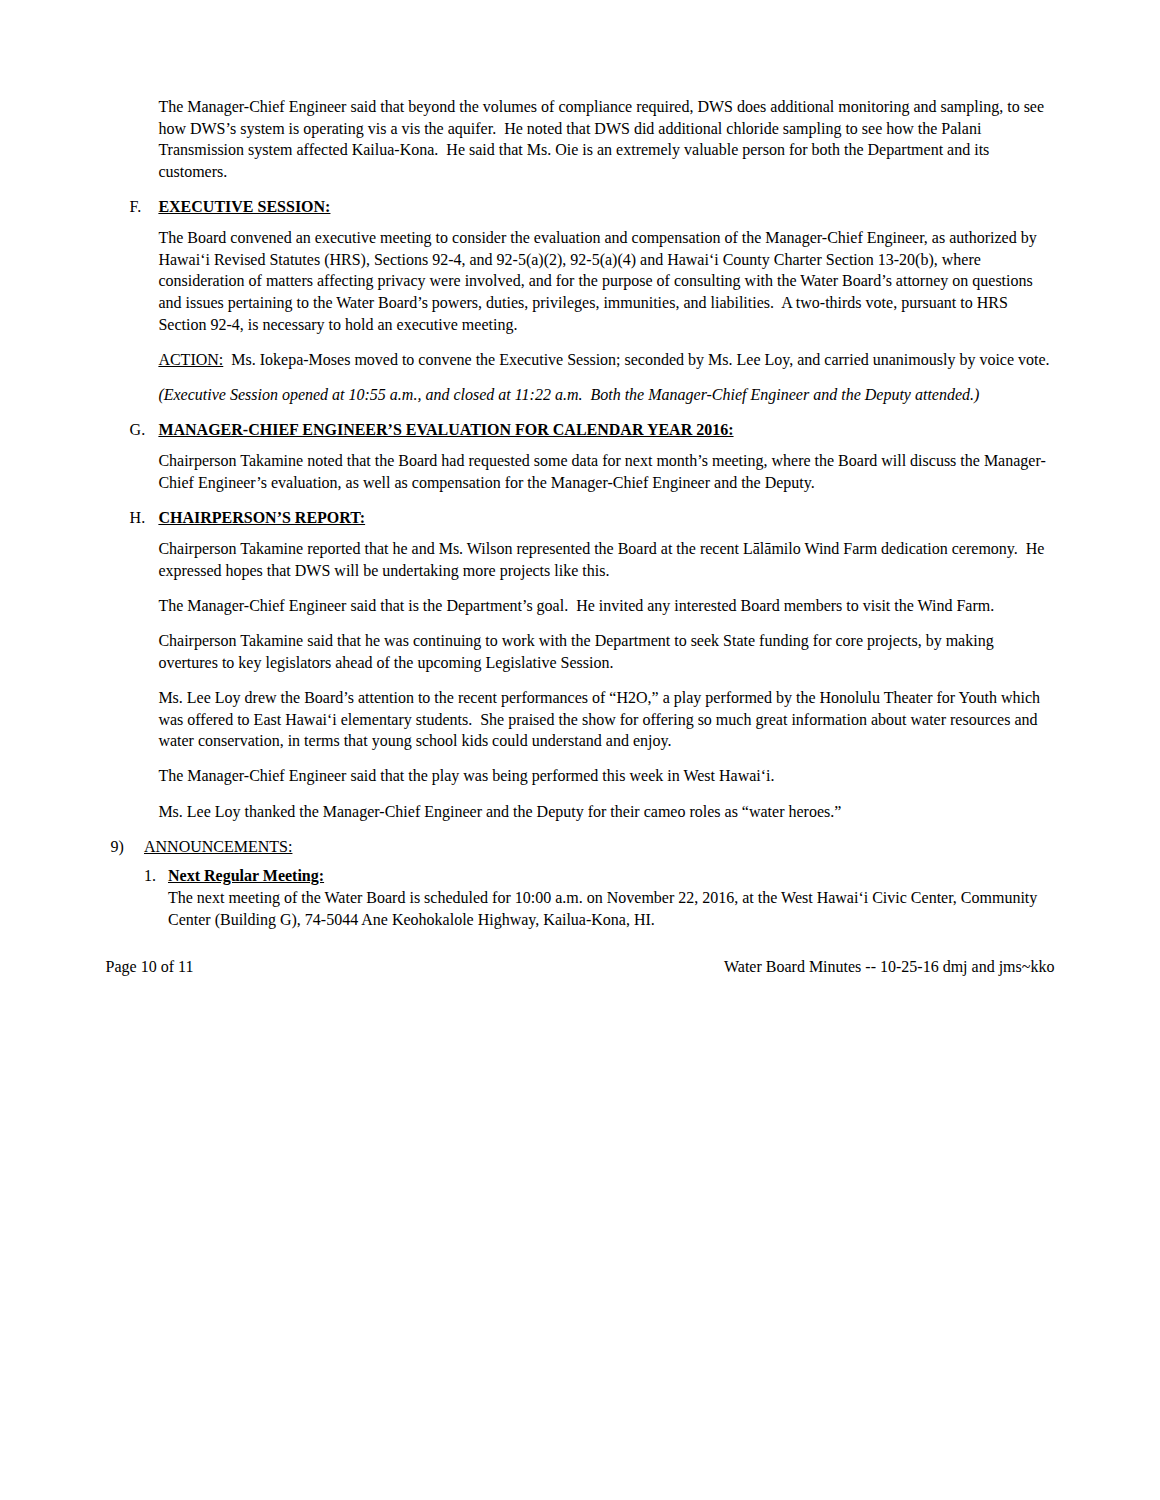The Manager-Chief Engineer said that beyond the volumes of compliance required, DWS does additional monitoring and sampling, to see how DWS’s system is operating vis a vis the aquifer. He noted that DWS did additional chloride sampling to see how the Palani Transmission system affected Kailua-Kona. He said that Ms. Oie is an extremely valuable person for both the Department and its customers.
F.
Executive Session:
The Board convened an executive meeting to consider the evaluation and compensation of the Manager-Chief Engineer, as authorized by Hawai‘i Revised Statutes (HRS), Sections 92-4, and 92-5(a)(2), 92-5(a)(4) and Hawai‘i County Charter Section 13-20(b), where consideration of matters affecting privacy were involved, and for the purpose of consulting with the Water Board’s attorney on questions and issues pertaining to the Water Board’s powers, duties, privileges, immunities, and liabilities. A two-thirds vote, pursuant to HRS Section 92-4, is necessary to hold an executive meeting.
ACTION: Ms. Iokepa-Moses moved to convene the Executive Session; seconded by Ms. Lee Loy, and carried unanimously by voice vote.
(Executive Session opened at 10:55 a.m., and closed at 11:22 a.m. Both the Manager-Chief Engineer and the Deputy attended.)
G.
Manager-Chief Engineer’s Evaluation for Calendar Year 2016:
Chairperson Takamine noted that the Board had requested some data for next month’s meeting, where the Board will discuss the Manager-Chief Engineer’s evaluation, as well as compensation for the Manager-Chief Engineer and the Deputy.
H.
Chairperson’s Report:
Chairperson Takamine reported that he and Ms. Wilson represented the Board at the recent Lālāmilo Wind Farm dedication ceremony. He expressed hopes that DWS will be undertaking more projects like this.
The Manager-Chief Engineer said that is the Department’s goal. He invited any interested Board members to visit the Wind Farm.
Chairperson Takamine said that he was continuing to work with the Department to seek State funding for core projects, by making overtures to key legislators ahead of the upcoming Legislative Session.
Ms. Lee Loy drew the Board’s attention to the recent performances of “H2O,” a play performed by the Honolulu Theater for Youth which was offered to East Hawai‘i elementary students. She praised the show for offering so much great information about water resources and water conservation, in terms that young school kids could understand and enjoy.
The Manager-Chief Engineer said that the play was being performed this week in West Hawai‘i.
Ms. Lee Loy thanked the Manager-Chief Engineer and the Deputy for their cameo roles as “water heroes.”
9)
ANNOUNCEMENTS:
1.
Next Regular Meeting:
The next meeting of the Water Board is scheduled for 10:00 a.m. on November 22, 2016, at the West Hawai‘i Civic Center, Community Center (Building G), 74-5044 Ane Keohokalole Highway, Kailua-Kona, HI.
Page 10 of 11 Water Board Minutes -- 10-25-16 dmj and jms~kko